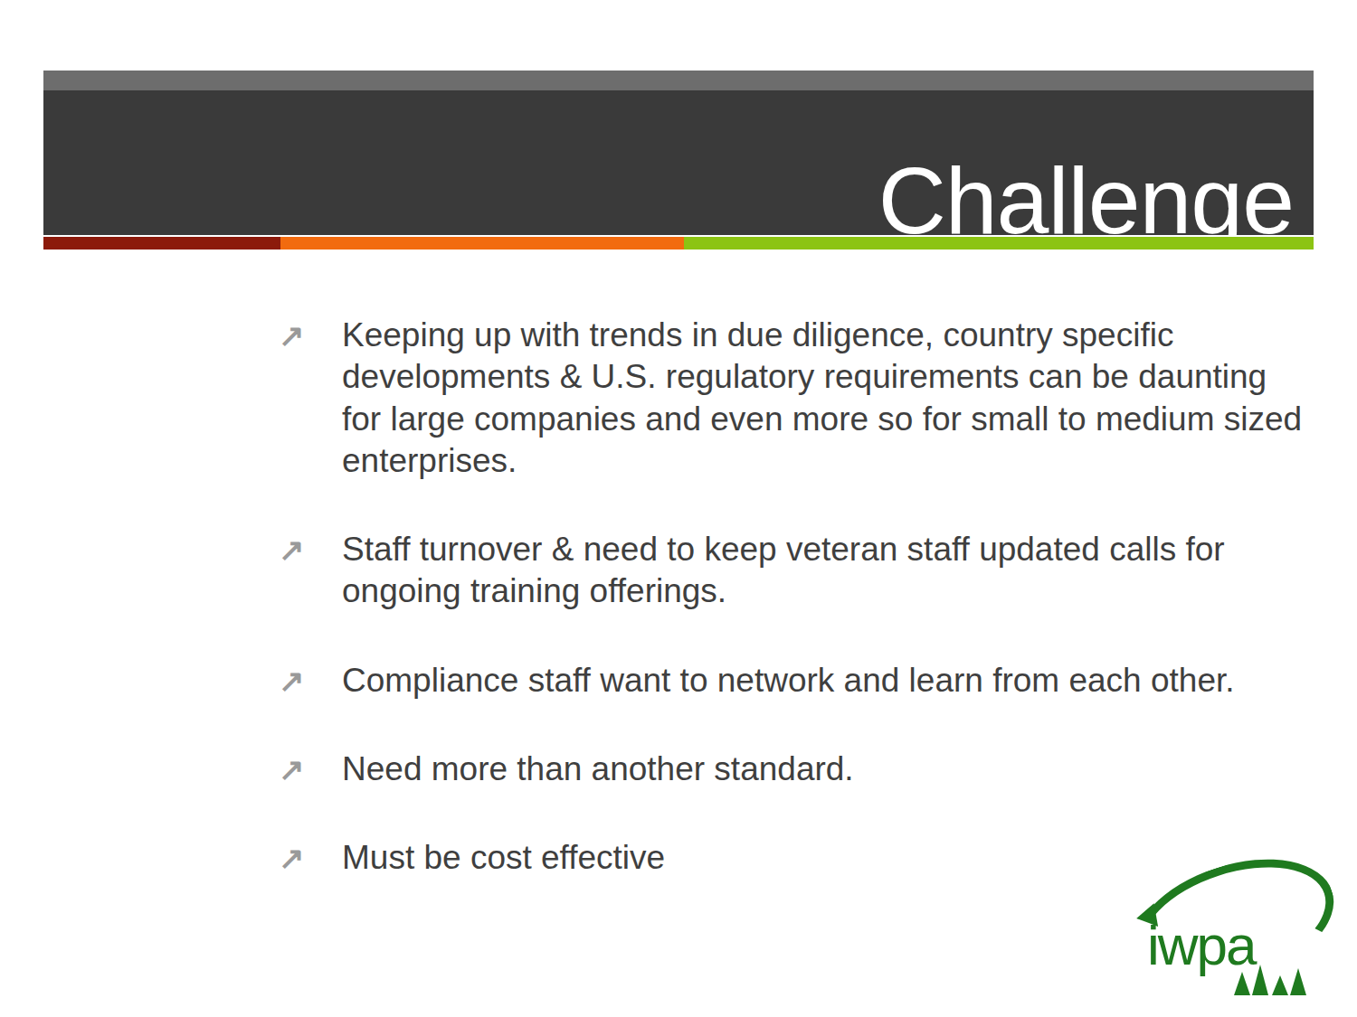Challenge
Keeping up with trends in due diligence, country specific developments & U.S. regulatory requirements can be daunting for large companies and even more so for small to medium sized enterprises.
Staff turnover & need to keep veteran staff updated calls for ongoing training offerings.
Compliance staff want to network and learn from each other.
Need more than another standard.
Must be cost effective
iwpa